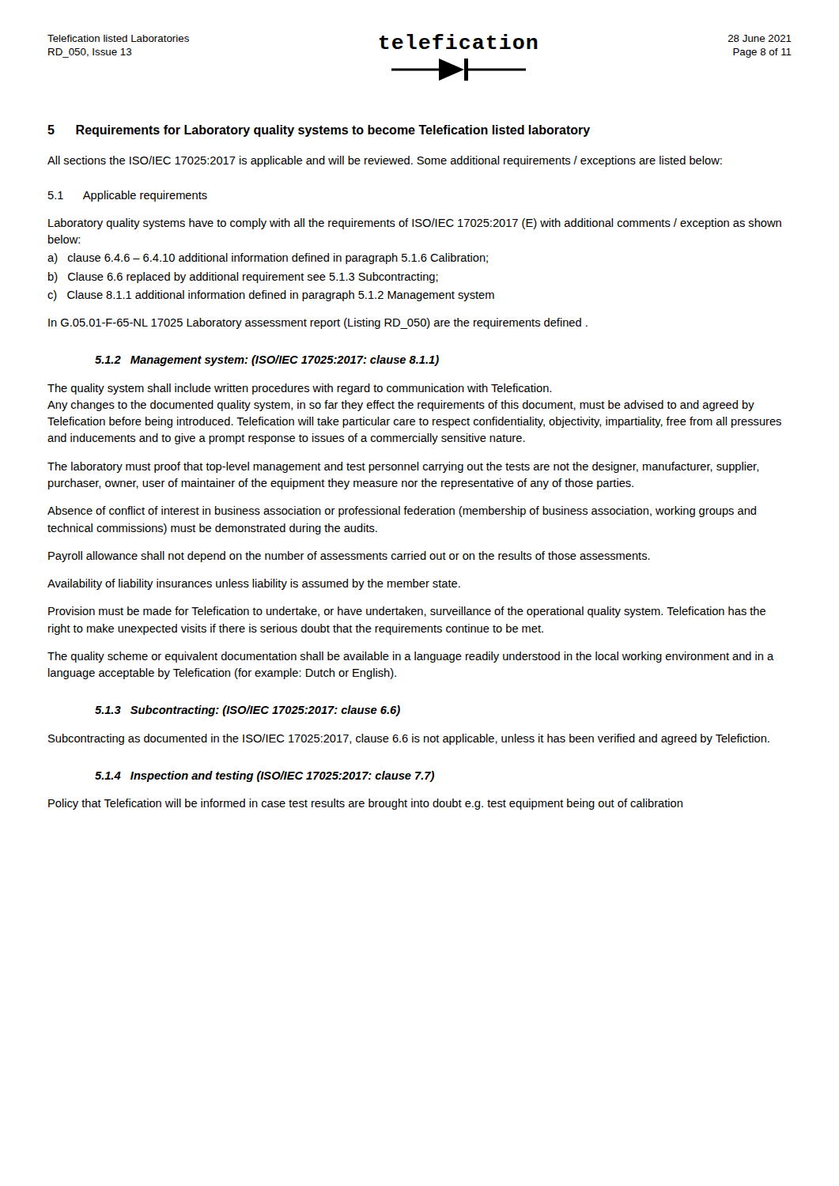Telefication listed Laboratories
RD_050, Issue 13
telefication
28 June 2021
Page 8 of 11
5 Requirements for Laboratory quality systems to become Telefication listed laboratory
All sections the ISO/IEC 17025:2017 is applicable and will be reviewed. Some additional requirements / exceptions are listed below:
5.1 Applicable requirements
Laboratory quality systems have to comply with all the requirements of ISO/IEC 17025:2017 (E) with additional comments / exception as shown below:
a) clause 6.4.6 – 6.4.10 additional information defined in paragraph 5.1.6 Calibration;
b) Clause 6.6 replaced by additional requirement see 5.1.3 Subcontracting;
c) Clause 8.1.1 additional information defined in paragraph 5.1.2 Management system
In G.05.01-F-65-NL 17025 Laboratory assessment report (Listing RD_050) are the requirements defined .
5.1.2 Management system: (ISO/IEC 17025:2017: clause 8.1.1)
The quality system shall include written procedures with regard to communication with Telefication.
Any changes to the documented quality system, in so far they effect the requirements of this document, must be advised to and agreed by Telefication before being introduced. Telefication will take particular care to respect confidentiality, objectivity, impartiality, free from all pressures and inducements and to give a prompt response to issues of a commercially sensitive nature.
The laboratory must proof that top-level management and test personnel carrying out the tests are not the designer, manufacturer, supplier, purchaser, owner, user of maintainer of the equipment they measure nor the representative of any of those parties.
Absence of conflict of interest in business association or professional federation (membership of business association, working groups and technical commissions) must be demonstrated during the audits.
Payroll allowance shall not depend on the number of assessments carried out or on the results of those assessments.
Availability of liability insurances unless liability is assumed by the member state.
Provision must be made for Telefication to undertake, or have undertaken, surveillance of the operational quality system. Telefication has the right to make unexpected visits if there is serious doubt that the requirements continue to be met.
The quality scheme or equivalent documentation shall be available in a language readily understood in the local working environment and in a language acceptable by Telefication (for example: Dutch or English).
5.1.3 Subcontracting: (ISO/IEC 17025:2017: clause 6.6)
Subcontracting as documented in the ISO/IEC 17025:2017, clause 6.6 is not applicable, unless it has been verified and agreed by Telefiction.
5.1.4 Inspection and testing (ISO/IEC 17025:2017: clause 7.7)
Policy that Telefication will be informed in case test results are brought into doubt e.g. test equipment being out of calibration